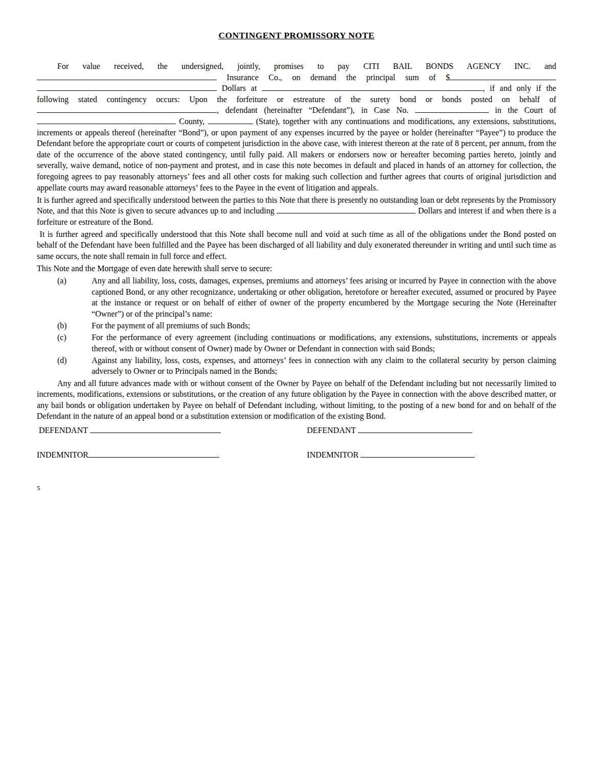CONTINGENT PROMISSORY NOTE
For value received, the undersigned, jointly, promises to pay CITI BAIL BONDS AGENCY INC. and Insurance Co., on demand the principal sum of $ Dollars at , if and only if the following stated contingency occurs: Upon the forfeiture or estreature of the surety bond or bonds posted on behalf of , defendant (hereinafter “Defendant”), in Case No. in the Court of County, (State), together with any continuations and modifications, any extensions, substitutions, increments or appeals thereof (hereinafter “Bond”), or upon payment of any expenses incurred by the payee or holder (hereinafter “Payee”) to produce the Defendant before the appropriate court or courts of competent jurisdiction in the above case, with interest thereon at the rate of 8 percent, per annum, from the date of the occurrence of the above stated contingency, until fully paid. All makers or endorsers now or hereafter becoming parties hereto, jointly and severally, waive demand, notice of non-payment and protest, and in case this note becomes in default and placed in hands of an attorney for collection, the foregoing agrees to pay reasonably attorneys’ fees and all other costs for making such collection and further agrees that courts of original jurisdiction and appellate courts may award reasonable attorneys’ fees to the Payee in the event of litigation and appeals.
It is further agreed and specifically understood between the parties to this Note that there is presently no outstanding loan or debt represents by the Promissory Note, and that this Note is given to secure advances up to and including Dollars and interest if and when there is a forfeiture or estreature of the Bond.
It is further agreed and specifically understood that this Note shall become null and void at such time as all of the obligations under the Bond posted on behalf of the Defendant have been fulfilled and the Payee has been discharged of all liability and duly exonerated thereunder in writing and until such time as same occurs, the note shall remain in full force and effect.
This Note and the Mortgage of even date herewith shall serve to secure:
(a) Any and all liability, loss, costs, damages, expenses, premiums and attorneys’ fees arising or incurred by Payee in connection with the above captioned Bond, or any other recognizance, undertaking or other obligation, heretofore or hereafter executed, assumed or procured by Payee at the instance or request or on behalf of either of owner of the property encumbered by the Mortgage securing the Note (Hereinafter “Owner”) or of the principal’s name:
(b) For the payment of all premiums of such Bonds;
(c) For the performance of every agreement (including continuations or modifications, any extensions, substitutions, increments or appeals thereof, with or without consent of Owner) made by Owner or Defendant in connection with said Bonds;
(d) Against any liability, loss, costs, expenses, and attorneys’ fees in connection with any claim to the collateral security by person claiming adversely to Owner or to Principals named in the Bonds;
Any and all future advances made with or without consent of the Owner by Payee on behalf of the Defendant including but not necessarily limited to increments, modifications, extensions or substitutions, or the creation of any future obligation by the Payee in connection with the above described matter, or any bail bonds or obligation undertaken by Payee on behalf of Defendant including, without limiting, to the posting of a new bond for and on behalf of the Defendant in the nature of an appeal bond or a substitution extension or modification of the existing Bond.
| DEFENDANT | DEFENDANT |
| INDEMNITOR | INDEMNITOR |
5